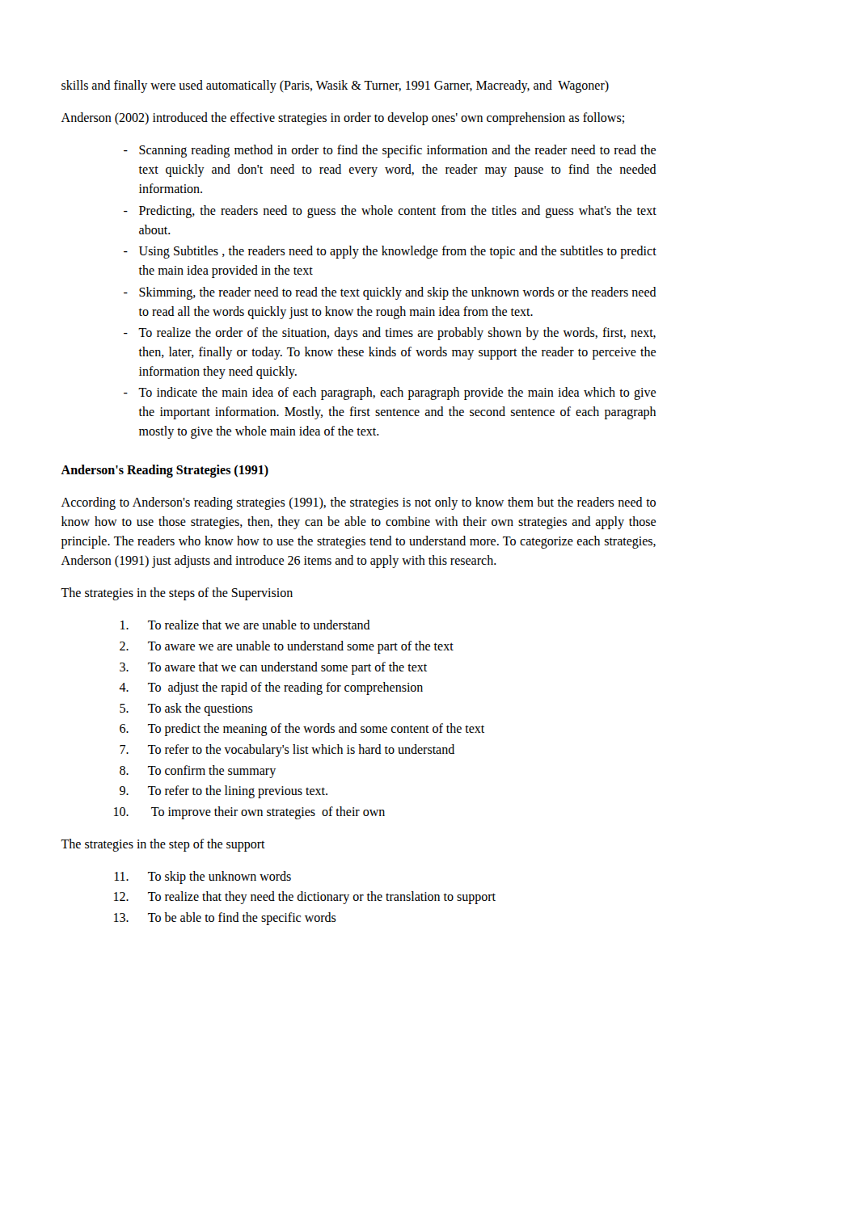skills and finally were used automatically (Paris, Wasik & Turner, 1991 Garner, Macready, and Wagoner)
Anderson (2002) introduced the effective strategies in order to develop ones' own comprehension as follows;
Scanning reading method in order to find the specific information and the reader need to read the text quickly and don't need to read every word, the reader may pause to find the needed information.
Predicting, the readers need to guess the whole content from the titles and guess what's the text about.
Using Subtitles , the readers need to apply the knowledge from the topic and the subtitles to predict the main idea provided in the text
Skimming, the reader need to read the text quickly and skip the unknown words or the readers need to read all the words quickly just to know the rough main idea from the text.
To realize the order of the situation, days and times are probably shown by the words, first, next, then, later, finally or today. To know these kinds of words may support the reader to perceive the information they need quickly.
To indicate the main idea of each paragraph, each paragraph provide the main idea which to give the important information. Mostly, the first sentence and the second sentence of each paragraph mostly to give the whole main idea of the text.
Anderson's Reading Strategies (1991)
According to Anderson's reading strategies (1991), the strategies is not only to know them but the readers need to know how to use those strategies, then, they can be able to combine with their own strategies and apply those principle. The readers who know how to use the strategies tend to understand more. To categorize each strategies, Anderson (1991) just adjusts and introduce 26 items and to apply with this research.
The strategies in the steps of the Supervision
To realize that we are unable to understand
To aware we are unable to understand some part of the text
To aware that we can understand some part of the text
To adjust the rapid of the reading for comprehension
To ask the questions
To predict the meaning of the words and some content of the text
To refer to the vocabulary's list which is hard to understand
To confirm the summary
To refer to the lining previous text.
To improve their own strategies of their own
The strategies in the step of the support
To skip the unknown words
To realize that they need the dictionary or the translation to support
To be able to find the specific words